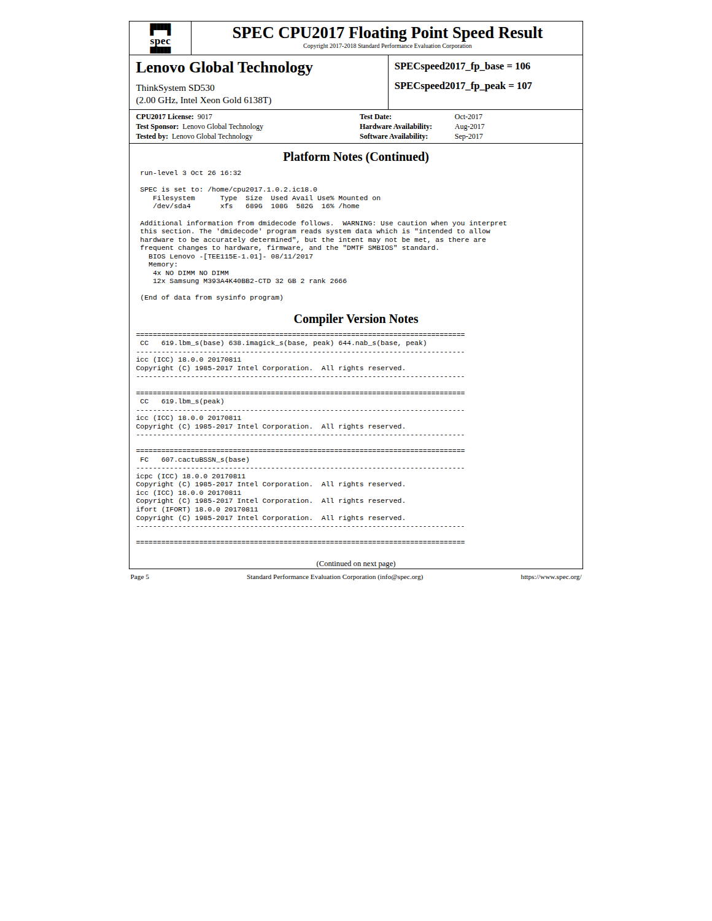██████
█ █
spec
██████
SPEC CPU2017 Floating Point Speed Result
Copyright 2017-2018 Standard Performance Evaluation Corporation
Lenovo Global Technology
ThinkSystem SD530
(2.00 GHz, Intel Xeon Gold 6138T)
SPECspeed2017_fp_base = 106
SPECspeed2017_fp_peak = 107
CPU2017 License: 9017
Test Sponsor: Lenovo Global Technology
Tested by: Lenovo Global Technology
Test Date: Oct-2017
Hardware Availability: Aug-2017
Software Availability: Sep-2017
Platform Notes (Continued)
 run-level 3 Oct 26 16:32

 SPEC is set to: /home/cpu2017.1.0.2.ic18.0
    Filesystem      Type  Size  Used Avail Use% Mounted on
    /dev/sda4       xfs   689G  108G  582G  16% /home

 Additional information from dmidecode follows.  WARNING: Use caution when you interpret
 this section. The 'dmidecode' program reads system data which is "intended to allow
 hardware to be accurately determined", but the intent may not be met, as there are
 frequent changes to hardware, firmware, and the "DMTF SMBIOS" standard.
   BIOS Lenovo -[TEE115E-1.01]- 08/11/2017
   Memory:
    4x NO DIMM NO DIMM
    12x Samsung M393A4K40BB2-CTD 32 GB 2 rank 2666

 (End of data from sysinfo program)
Compiler Version Notes
==============================================================================
 CC   619.lbm_s(base) 638.imagick_s(base, peak) 644.nab_s(base, peak)
------------------------------------------------------------------------------
icc (ICC) 18.0.0 20170811
Copyright (C) 1985-2017 Intel Corporation.  All rights reserved.
------------------------------------------------------------------------------

==============================================================================
 CC   619.lbm_s(peak)
------------------------------------------------------------------------------
icc (ICC) 18.0.0 20170811
Copyright (C) 1985-2017 Intel Corporation.  All rights reserved.
------------------------------------------------------------------------------

==============================================================================
 FC   607.cactuBSSN_s(base)
------------------------------------------------------------------------------
icpc (ICC) 18.0.0 20170811
Copyright (C) 1985-2017 Intel Corporation.  All rights reserved.
icc (ICC) 18.0.0 20170811
Copyright (C) 1985-2017 Intel Corporation.  All rights reserved.
ifort (IFORT) 18.0.0 20170811
Copyright (C) 1985-2017 Intel Corporation.  All rights reserved.
------------------------------------------------------------------------------

==============================================================================
(Continued on next page)
Page 5
Standard Performance Evaluation Corporation (info@spec.org)
https://www.spec.org/